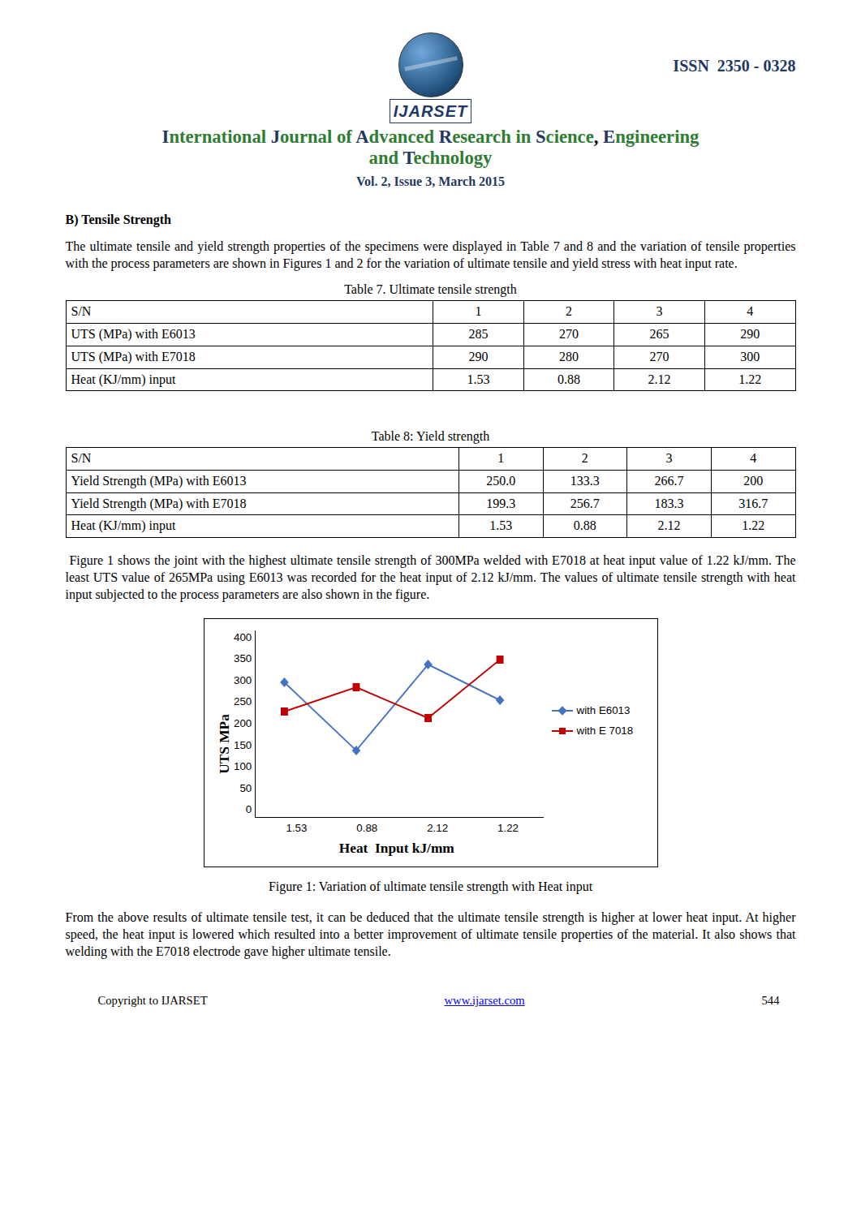ISSN 2350 - 0328
IJARSET
International Journal of Advanced Research in Science, Engineering
and Technology
Vol. 2, Issue 3, March 2015
B) Tensile Strength
The ultimate tensile and yield strength properties of the specimens were displayed in Table 7 and 8 and the variation of tensile properties with the process parameters are shown in Figures 1 and 2 for the variation of ultimate tensile and yield stress with heat input rate.
Table 7. Ultimate tensile strength
| S/N | 1 | 2 | 3 | 4 |
| UTS (MPa) with E6013 | 285 | 270 | 265 | 290 |
| UTS (MPa) with E7018 | 290 | 280 | 270 | 300 |
| Heat (KJ/mm) input | 1.53 | 0.88 | 2.12 | 1.22 |
Table 8: Yield strength
| S/N | 1 | 2 | 3 | 4 |
| Yield Strength (MPa) with E6013 | 250.0 | 133.3 | 266.7 | 200 |
| Yield Strength (MPa) with E7018 | 199.3 | 256.7 | 183.3 | 316.7 |
| Heat (KJ/mm) input | 1.53 | 0.88 | 2.12 | 1.22 |
Figure 1 shows the joint with the highest ultimate tensile strength of 300MPa welded with E7018 at heat input value of 1.22 kJ/mm. The least UTS value of 265MPa using E6013 was recorded for the heat input of 2.12 kJ/mm. The values of ultimate tensile strength with heat input subjected to the process parameters are also shown in the figure.
UTS MPa
400 350 300 250 200 150 100 50 0
with E6013
with E 7018
1.53 0.88 2.12 1.22
Heat Input kJ/mm
Figure 1: Variation of ultimate tensile strength with Heat input
From the above results of ultimate tensile test, it can be deduced that the ultimate tensile strength is higher at lower heat input. At higher speed, the heat input is lowered which resulted into a better improvement of ultimate tensile properties of the material. It also shows that welding with the E7018 electrode gave higher ultimate tensile.
Copyright to IJARSET
www.ijarset.com
544